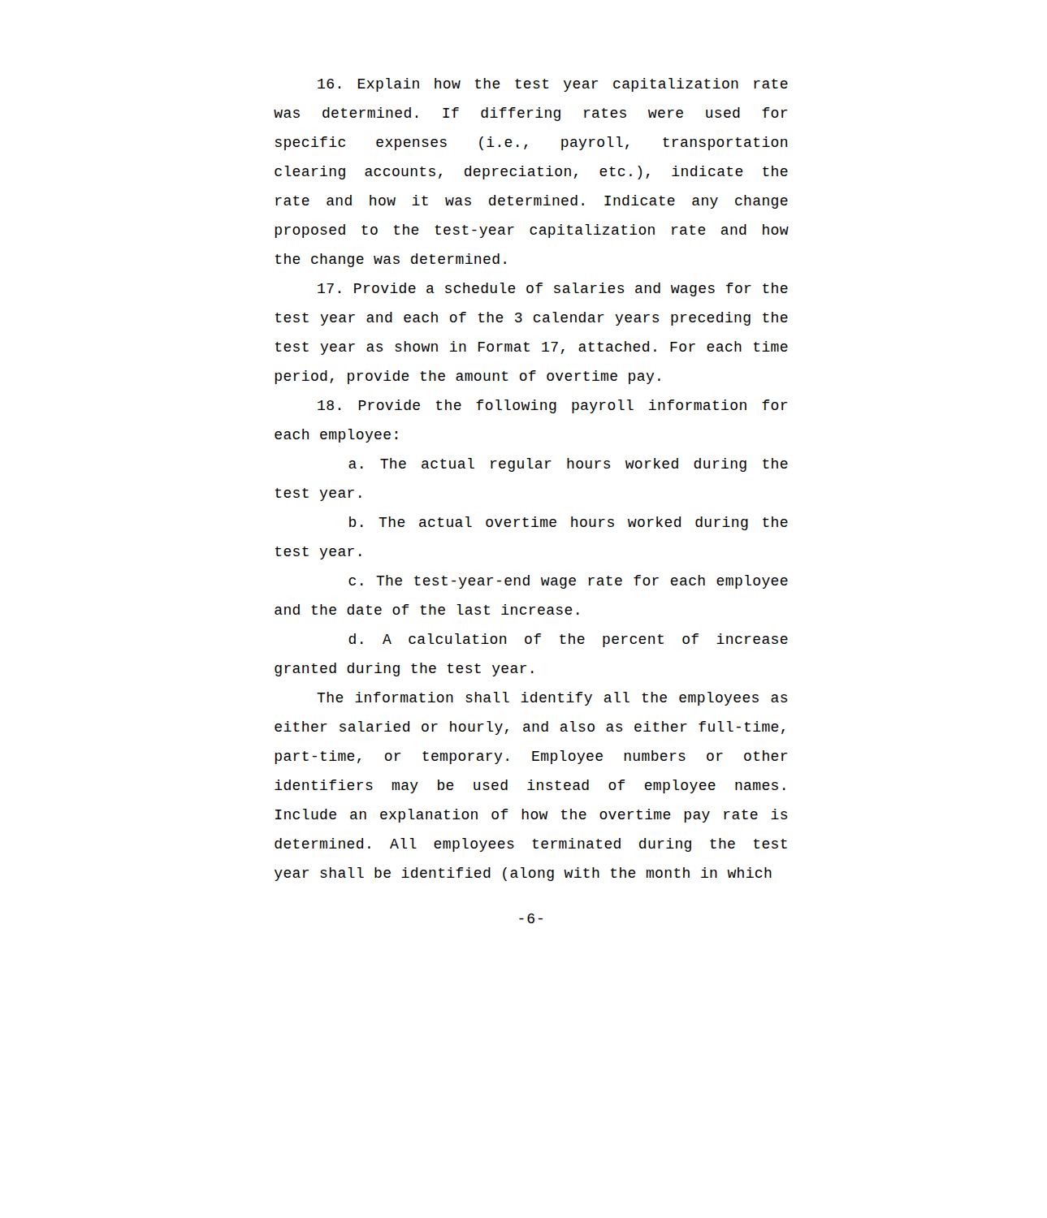16. Explain how the test year capitalization rate was determined. If differing rates were used for specific expenses (i.e., payroll, transportation clearing accounts, depreciation, etc.), indicate the rate and how it was determined. Indicate any change proposed to the test-year capitalization rate and how the change was determined.
17. Provide a schedule of salaries and wages for the test year and each of the 3 calendar years preceding the test year as shown in Format 17, attached. For each time period, provide the amount of overtime pay.
18. Provide the following payroll information for each employee:
a. The actual regular hours worked during the test year.
b. The actual overtime hours worked during the test year.
c. The test-year-end wage rate for each employee and the date of the last increase.
d. A calculation of the percent of increase granted during the test year.
The information shall identify all the employees as either salaried or hourly, and also as either full-time, part-time, or temporary. Employee numbers or other identifiers may be used instead of employee names. Include an explanation of how the overtime pay rate is determined. All employees terminated during the test year shall be identified (along with the month in which
-6-